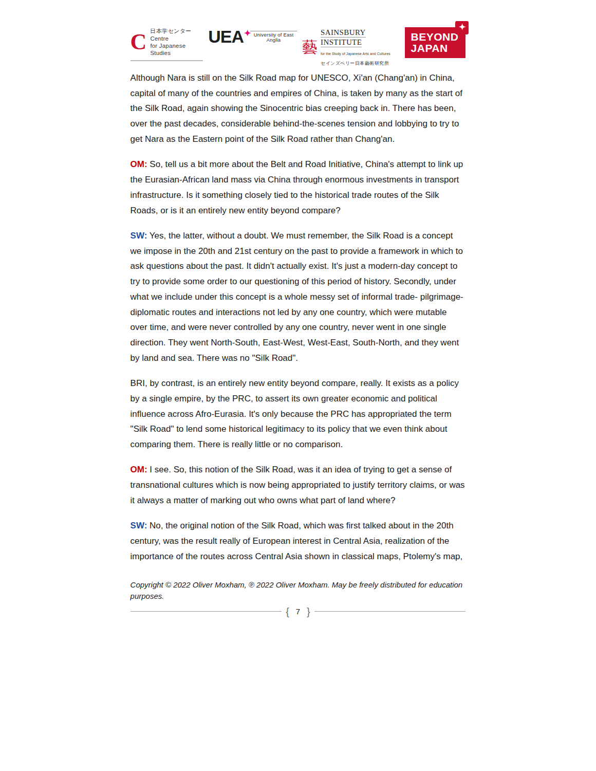C 日本学センター
Centre
for Japanese Studies
UEA✦
University of East Anglia
藝 SAINSBURY INSTITUTE
for the Study of Japanese Arts and Cultures
セインズベリー日本藝術研究所
✦ BEYOND
JAPAN
Although Nara is still on the Silk Road map for UNESCO, Xi'an (Chang'an) in China, capital of many of the countries and empires of China, is taken by many as the start of the Silk Road, again showing the Sinocentric bias creeping back in. There has been, over the past decades, considerable behind-the-scenes tension and lobbying to try to get Nara as the Eastern point of the Silk Road rather than Chang'an.
OM: So, tell us a bit more about the Belt and Road Initiative, China's attempt to link up the Eurasian-African land mass via China through enormous investments in transport infrastructure. Is it something closely tied to the historical trade routes of the Silk Roads, or is it an entirely new entity beyond compare?
SW: Yes, the latter, without a doubt. We must remember, the Silk Road is a concept we impose in the 20th and 21st century on the past to provide a framework in which to ask questions about the past. It didn't actually exist. It's just a modern-day concept to try to provide some order to our questioning of this period of history. Secondly, under what we include under this concept is a whole messy set of informal trade- pilgrimage-diplomatic routes and interactions not led by any one country, which were mutable over time, and were never controlled by any one country, never went in one single direction. They went North-South, East-West, West-East, South-North, and they went by land and sea. There was no "Silk Road".
BRI, by contrast, is an entirely new entity beyond compare, really. It exists as a policy by a single empire, by the PRC, to assert its own greater economic and political influence across Afro-Eurasia. It's only because the PRC has appropriated the term "Silk Road" to lend some historical legitimacy to its policy that we even think about comparing them. There is really little or no comparison.
OM: I see. So, this notion of the Silk Road, was it an idea of trying to get a sense of transnational cultures which is now being appropriated to justify territory claims, or was it always a matter of marking out who owns what part of land where?
SW: No, the original notion of the Silk Road, which was first talked about in the 20th century, was the result really of European interest in Central Asia, realization of the importance of the routes across Central Asia shown in classical maps, Ptolemy's map,
Copyright © 2022 Oliver Moxham, ℗ 2022 Oliver Moxham. May be freely distributed for education purposes.
{ 7 }